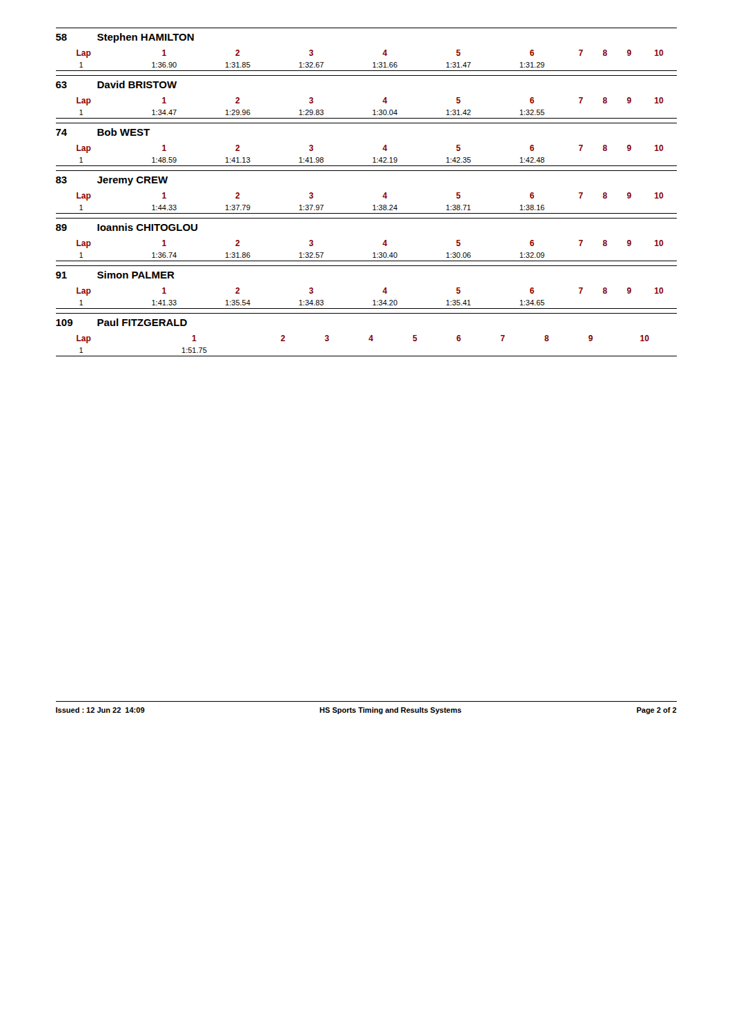58 Stephen HAMILTON
| Lap | 1 | 2 | 3 | 4 | 5 | 6 | 7 | 8 | 9 | 10 |
| --- | --- | --- | --- | --- | --- | --- | --- | --- | --- | --- |
| 1 | 1:36.90 | 1:31.85 | 1:32.67 | 1:31.66 | 1:31.47 | 1:31.29 | | | | |
63 David BRISTOW
| Lap | 1 | 2 | 3 | 4 | 5 | 6 | 7 | 8 | 9 | 10 |
| --- | --- | --- | --- | --- | --- | --- | --- | --- | --- | --- |
| 1 | 1:34.47 | 1:29.96 | 1:29.83 | 1:30.04 | 1:31.42 | 1:32.55 | | | | |
74 Bob WEST
| Lap | 1 | 2 | 3 | 4 | 5 | 6 | 7 | 8 | 9 | 10 |
| --- | --- | --- | --- | --- | --- | --- | --- | --- | --- | --- |
| 1 | 1:48.59 | 1:41.13 | 1:41.98 | 1:42.19 | 1:42.35 | 1:42.48 | | | | |
83 Jeremy CREW
| Lap | 1 | 2 | 3 | 4 | 5 | 6 | 7 | 8 | 9 | 10 |
| --- | --- | --- | --- | --- | --- | --- | --- | --- | --- | --- |
| 1 | 1:44.33 | 1:37.79 | 1:37.97 | 1:38.24 | 1:38.71 | 1:38.16 | | | | |
89 Ioannis CHITOGLOU
| Lap | 1 | 2 | 3 | 4 | 5 | 6 | 7 | 8 | 9 | 10 |
| --- | --- | --- | --- | --- | --- | --- | --- | --- | --- | --- |
| 1 | 1:36.74 | 1:31.86 | 1:32.57 | 1:30.40 | 1:30.06 | 1:32.09 | | | | |
91 Simon PALMER
| Lap | 1 | 2 | 3 | 4 | 5 | 6 | 7 | 8 | 9 | 10 |
| --- | --- | --- | --- | --- | --- | --- | --- | --- | --- | --- |
| 1 | 1:41.33 | 1:35.54 | 1:34.83 | 1:34.20 | 1:35.41 | 1:34.65 | | | | |
109 Paul FITZGERALD
| Lap | 1 | 2 | 3 | 4 | 5 | 6 | 7 | 8 | 9 | 10 |
| --- | --- | --- | --- | --- | --- | --- | --- | --- | --- | --- |
| 1 | 1:51.75 | | | | | | | | | |
Issued : 12 Jun 22 14:09
HS Sports Timing and Results Systems
Page 2 of 2